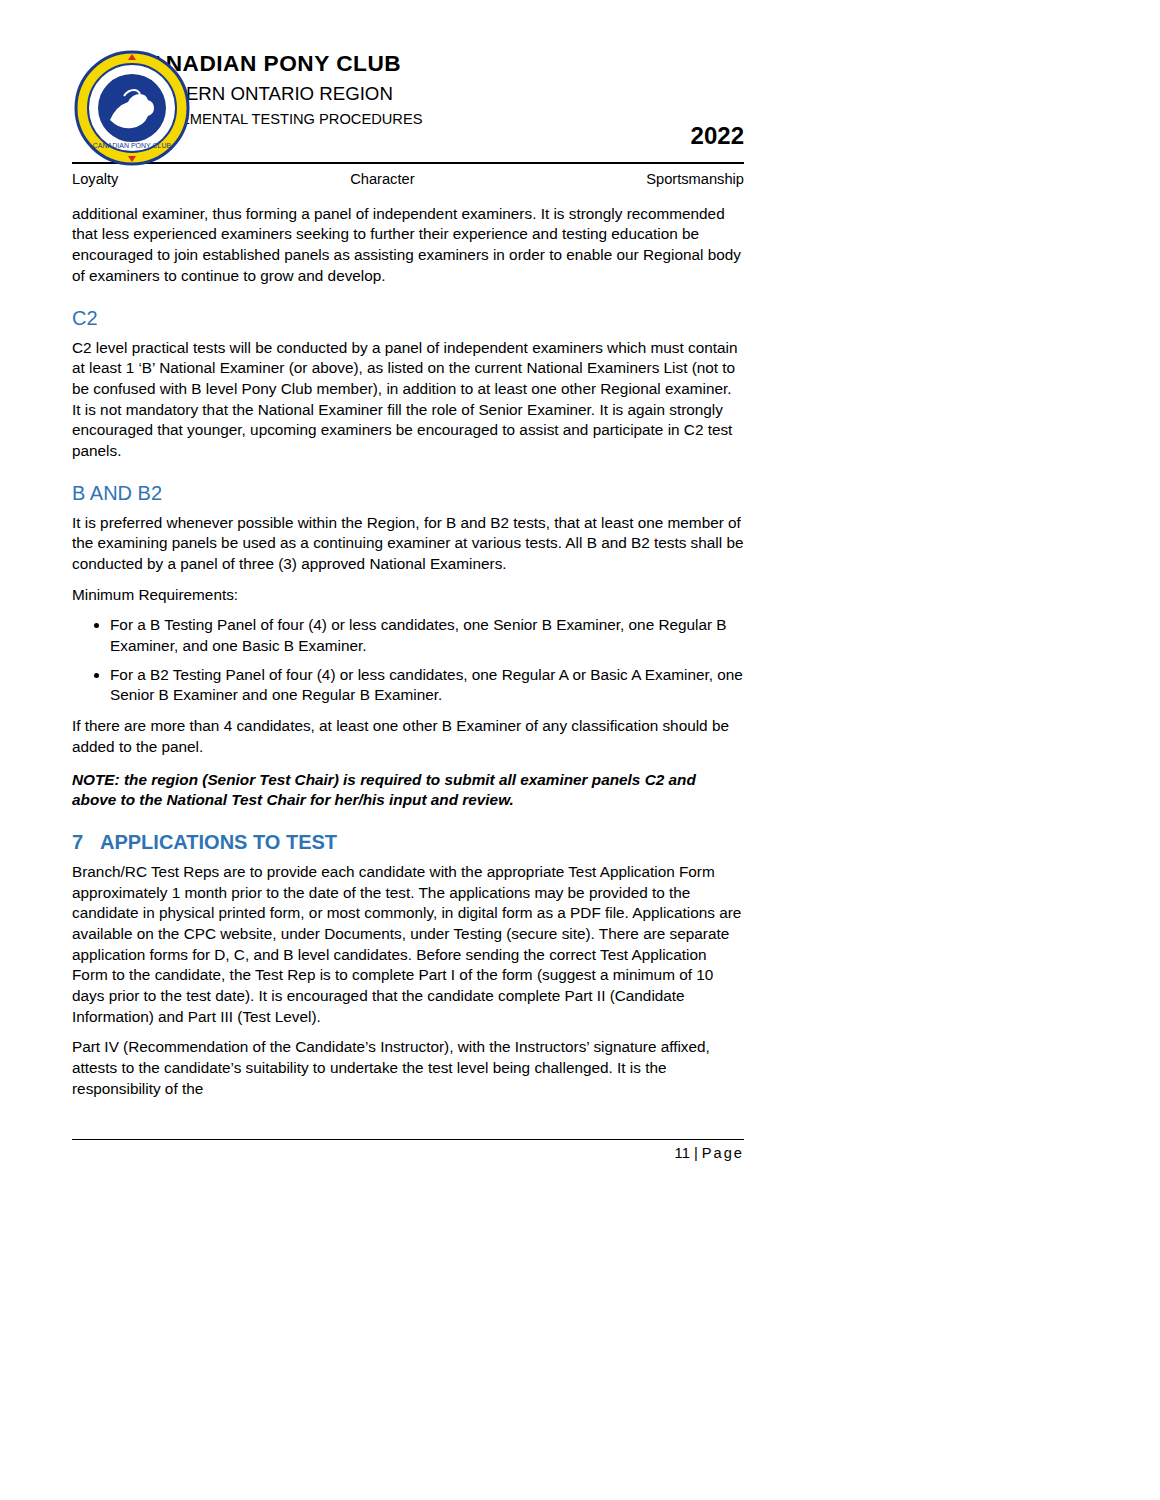CANADIAN PONY CLUB
CANADIAN PONY CLUB
WESTERN ONTARIO REGION
SUPPLEMENTAL TESTING PROCEDURES
2022
Loyalty Character Sportsmanship
additional examiner, thus forming a panel of independent examiners. It is strongly recommended that less experienced examiners seeking to further their experience and testing education be encouraged to join established panels as assisting examiners in order to enable our Regional body of examiners to continue to grow and develop.
C2
C2 level practical tests will be conducted by a panel of independent examiners which must contain at least 1 ‘B’ National Examiner (or above), as listed on the current National Examiners List (not to be confused with B level Pony Club member), in addition to at least one other Regional examiner. It is not mandatory that the National Examiner fill the role of Senior Examiner. It is again strongly encouraged that younger, upcoming examiners be encouraged to assist and participate in C2 test panels.
B AND B2
It is preferred whenever possible within the Region, for B and B2 tests, that at least one member of the examining panels be used as a continuing examiner at various tests. All B and B2 tests shall be conducted by a panel of three (3) approved National Examiners.
Minimum Requirements:
For a B Testing Panel of four (4) or less candidates, one Senior B Examiner, one Regular B Examiner, and one Basic B Examiner.
For a B2 Testing Panel of four (4) or less candidates, one Regular A or Basic A Examiner, one Senior B Examiner and one Regular B Examiner.
If there are more than 4 candidates, at least one other B Examiner of any classification should be added to the panel.
NOTE: the region (Senior Test Chair) is required to submit all examiner panels C2 and above to the National Test Chair for her/his input and review.
7 APPLICATIONS TO TEST
Branch/RC Test Reps are to provide each candidate with the appropriate Test Application Form approximately 1 month prior to the date of the test. The applications may be provided to the candidate in physical printed form, or most commonly, in digital form as a PDF file. Applications are available on the CPC website, under Documents, under Testing (secure site). There are separate application forms for D, C, and B level candidates. Before sending the correct Test Application Form to the candidate, the Test Rep is to complete Part I of the form (suggest a minimum of 10 days prior to the test date). It is encouraged that the candidate complete Part II (Candidate Information) and Part III (Test Level).
Part IV (Recommendation of the Candidate’s Instructor), with the Instructors’ signature affixed, attests to the candidate’s suitability to undertake the test level being challenged. It is the responsibility of the
11 | Page